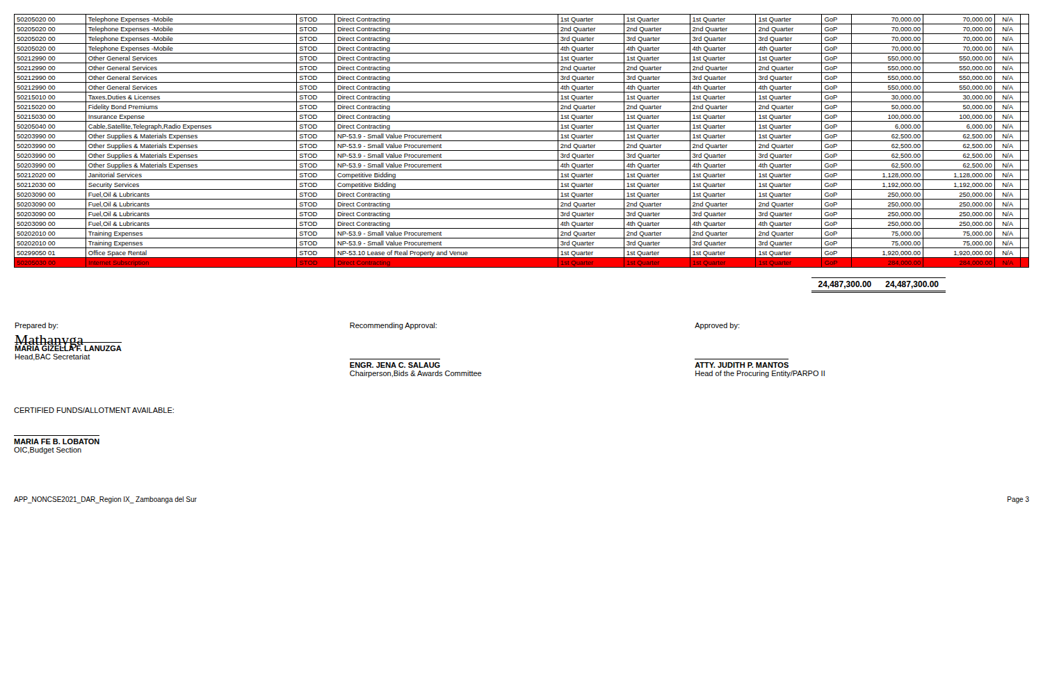| 50205020 00 | Telephone Expenses -Mobile | STOD | Direct Contracting | 1st Quarter | 1st Quarter | 1st Quarter | 1st Quarter | GoP | 70,000.00 | 70,000.00 | N/A | |
| 50205020 00 | Telephone Expenses -Mobile | STOD | Direct Contracting | 2nd Quarter | 2nd Quarter | 2nd Quarter | 2nd Quarter | GoP | 70,000.00 | 70,000.00 | N/A | |
| 50205020 00 | Telephone Expenses -Mobile | STOD | Direct Contracting | 3rd Quarter | 3rd Quarter | 3rd Quarter | 3rd Quarter | GoP | 70,000.00 | 70,000.00 | N/A | |
| 50205020 00 | Telephone Expenses -Mobile | STOD | Direct Contracting | 4th Quarter | 4th Quarter | 4th Quarter | 4th Quarter | GoP | 70,000.00 | 70,000.00 | N/A | |
| 50212990 00 | Other General Services | STOD | Direct Contracting | 1st Quarter | 1st Quarter | 1st Quarter | 1st Quarter | GoP | 550,000.00 | 550,000.00 | N/A | |
| 50212990 00 | Other General Services | STOD | Direct Contracting | 2nd Quarter | 2nd Quarter | 2nd Quarter | 2nd Quarter | GoP | 550,000.00 | 550,000.00 | N/A | |
| 50212990 00 | Other General Services | STOD | Direct Contracting | 3rd Quarter | 3rd Quarter | 3rd Quarter | 3rd Quarter | GoP | 550,000.00 | 550,000.00 | N/A | |
| 50212990 00 | Other General Services | STOD | Direct Contracting | 4th Quarter | 4th Quarter | 4th Quarter | 4th Quarter | GoP | 550,000.00 | 550,000.00 | N/A | |
| 50215010 00 | Taxes,Duties & Licenses | STOD | Direct Contracting | 1st Quarter | 1st Quarter | 1st Quarter | 1st Quarter | GoP | 30,000.00 | 30,000.00 | N/A | |
| 50215020 00 | Fidelity Bond Premiums | STOD | Direct Contracting | 2nd Quarter | 2nd Quarter | 2nd Quarter | 2nd Quarter | GoP | 50,000.00 | 50,000.00 | N/A | |
| 50215030 00 | Insurance Expense | STOD | Direct Contracting | 1st Quarter | 1st Quarter | 1st Quarter | 1st Quarter | GoP | 100,000.00 | 100,000.00 | N/A | |
| 50205040 00 | Cable,Satellite,Telegraph,Radio Expenses | STOD | Direct Contracting | 1st Quarter | 1st Quarter | 1st Quarter | 1st Quarter | GoP | 6,000.00 | 6,000.00 | N/A | |
| 50203990 00 | Other Supplies & Materials Expenses | STOD | NP-53.9 - Small Value Procurement | 1st Quarter | 1st Quarter | 1st Quarter | 1st Quarter | GoP | 62,500.00 | 62,500.00 | N/A | |
| 50203990 00 | Other Supplies & Materials Expenses | STOD | NP-53.9 - Small Value Procurement | 2nd Quarter | 2nd Quarter | 2nd Quarter | 2nd Quarter | GoP | 62,500.00 | 62,500.00 | N/A | |
| 50203990 00 | Other Supplies & Materials Expenses | STOD | NP-53.9 - Small Value Procurement | 3rd Quarter | 3rd Quarter | 3rd Quarter | 3rd Quarter | GoP | 62,500.00 | 62,500.00 | N/A | |
| 50203990 00 | Other Supplies & Materials Expenses | STOD | NP-53.9 - Small Value Procurement | 4th Quarter | 4th Quarter | 4th Quarter | 4th Quarter | GoP | 62,500.00 | 62,500.00 | N/A | |
| 50212020 00 | Janitorial Services | STOD | Competitive Bidding | 1st Quarter | 1st Quarter | 1st Quarter | 1st Quarter | GoP | 1,128,000.00 | 1,128,000.00 | N/A | |
| 50212030 00 | Security Services | STOD | Competitive Bidding | 1st Quarter | 1st Quarter | 1st Quarter | 1st Quarter | GoP | 1,192,000.00 | 1,192,000.00 | N/A | |
| 50203090 00 | Fuel,Oil & Lubricants | STOD | Direct Contracting | 1st Quarter | 1st Quarter | 1st Quarter | 1st Quarter | GoP | 250,000.00 | 250,000.00 | N/A | |
| 50203090 00 | Fuel,Oil & Lubricants | STOD | Direct Contracting | 2nd Quarter | 2nd Quarter | 2nd Quarter | 2nd Quarter | GoP | 250,000.00 | 250,000.00 | N/A | |
| 50203090 00 | Fuel,Oil & Lubricants | STOD | Direct Contracting | 3rd Quarter | 3rd Quarter | 3rd Quarter | 3rd Quarter | GoP | 250,000.00 | 250,000.00 | N/A | |
| 50203090 00 | Fuel,Oil & Lubricants | STOD | Direct Contracting | 4th Quarter | 4th Quarter | 4th Quarter | 4th Quarter | GoP | 250,000.00 | 250,000.00 | N/A | |
| 50202010 00 | Training Expenses | STOD | NP-53.9 - Small Value Procurement | 2nd Quarter | 2nd Quarter | 2nd Quarter | 2nd Quarter | GoP | 75,000.00 | 75,000.00 | N/A | |
| 50202010 00 | Training Expenses | STOD | NP-53.9 - Small Value Procurement | 3rd Quarter | 3rd Quarter | 3rd Quarter | 3rd Quarter | GoP | 75,000.00 | 75,000.00 | N/A | |
| 50299050 01 | Office Space Rental | STOD | NP-53.10 Lease of Real Property and Venue | 1st Quarter | 1st Quarter | 1st Quarter | 1st Quarter | GoP | 1,920,000.00 | 1,920,000.00 | N/A | |
| 50205030 00 | Internet Subscription | STOD | Direct Contracting | 1st Quarter | 1st Quarter | 1st Quarter | 1st Quarter | GoP | 284,000.00 | 284,000.00 | N/A | |
| 24,487,300.00 | 24,487,300.00 |
| Prepared by: | Recommending Approval: | Approved by: |
| Mathanyga MARIA GIZELLA F. LANUZGA Head,BAC Secretariat | ENGR. JENA C. SALAUG Chairperson,Bids & Awards Committee | ATTY. JUDITH P. MANTOS Head of the Procuring Entity/PARPO II |
CERTIFIED FUNDS/ALLOTMENT AVAILABLE:
MARIA FE B. LOBATON
OIC,Budget Section
APP_NONCSE2021_DAR_Region IX_ Zamboanga del Sur Page 3